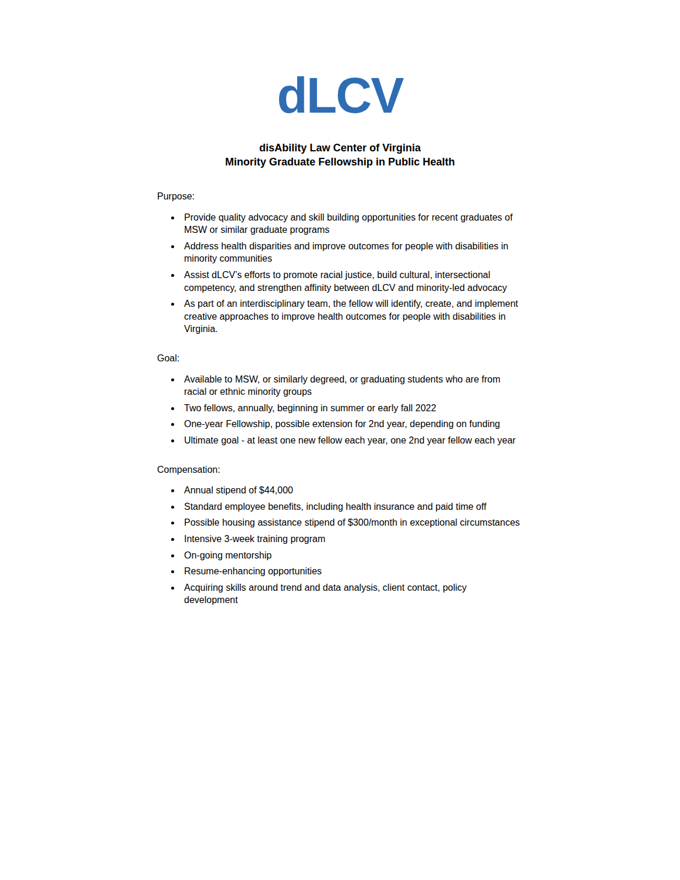dLCV
disAbility Law Center of Virginia Minority Graduate Fellowship in Public Health
Purpose:
Provide quality advocacy and skill building opportunities for recent graduates of MSW or similar graduate programs
Address health disparities and improve outcomes for people with disabilities in minority communities
Assist dLCV’s efforts to promote racial justice, build cultural, intersectional competency, and strengthen affinity between dLCV and minority-led advocacy
As part of an interdisciplinary team, the fellow will identify, create, and implement creative approaches to improve health outcomes for people with disabilities in Virginia.
Goal:
Available to MSW, or similarly degreed, or graduating students who are from racial or ethnic minority groups
Two fellows, annually, beginning in summer or early fall 2022
One-year Fellowship, possible extension for 2nd year, depending on funding
Ultimate goal - at least one new fellow each year, one 2nd year fellow each year
Compensation:
Annual stipend of $44,000
Standard employee benefits, including health insurance and paid time off
Possible housing assistance stipend of $300/month in exceptional circumstances
Intensive 3-week training program
On-going mentorship
Resume-enhancing opportunities
Acquiring skills around trend and data analysis, client contact, policy development